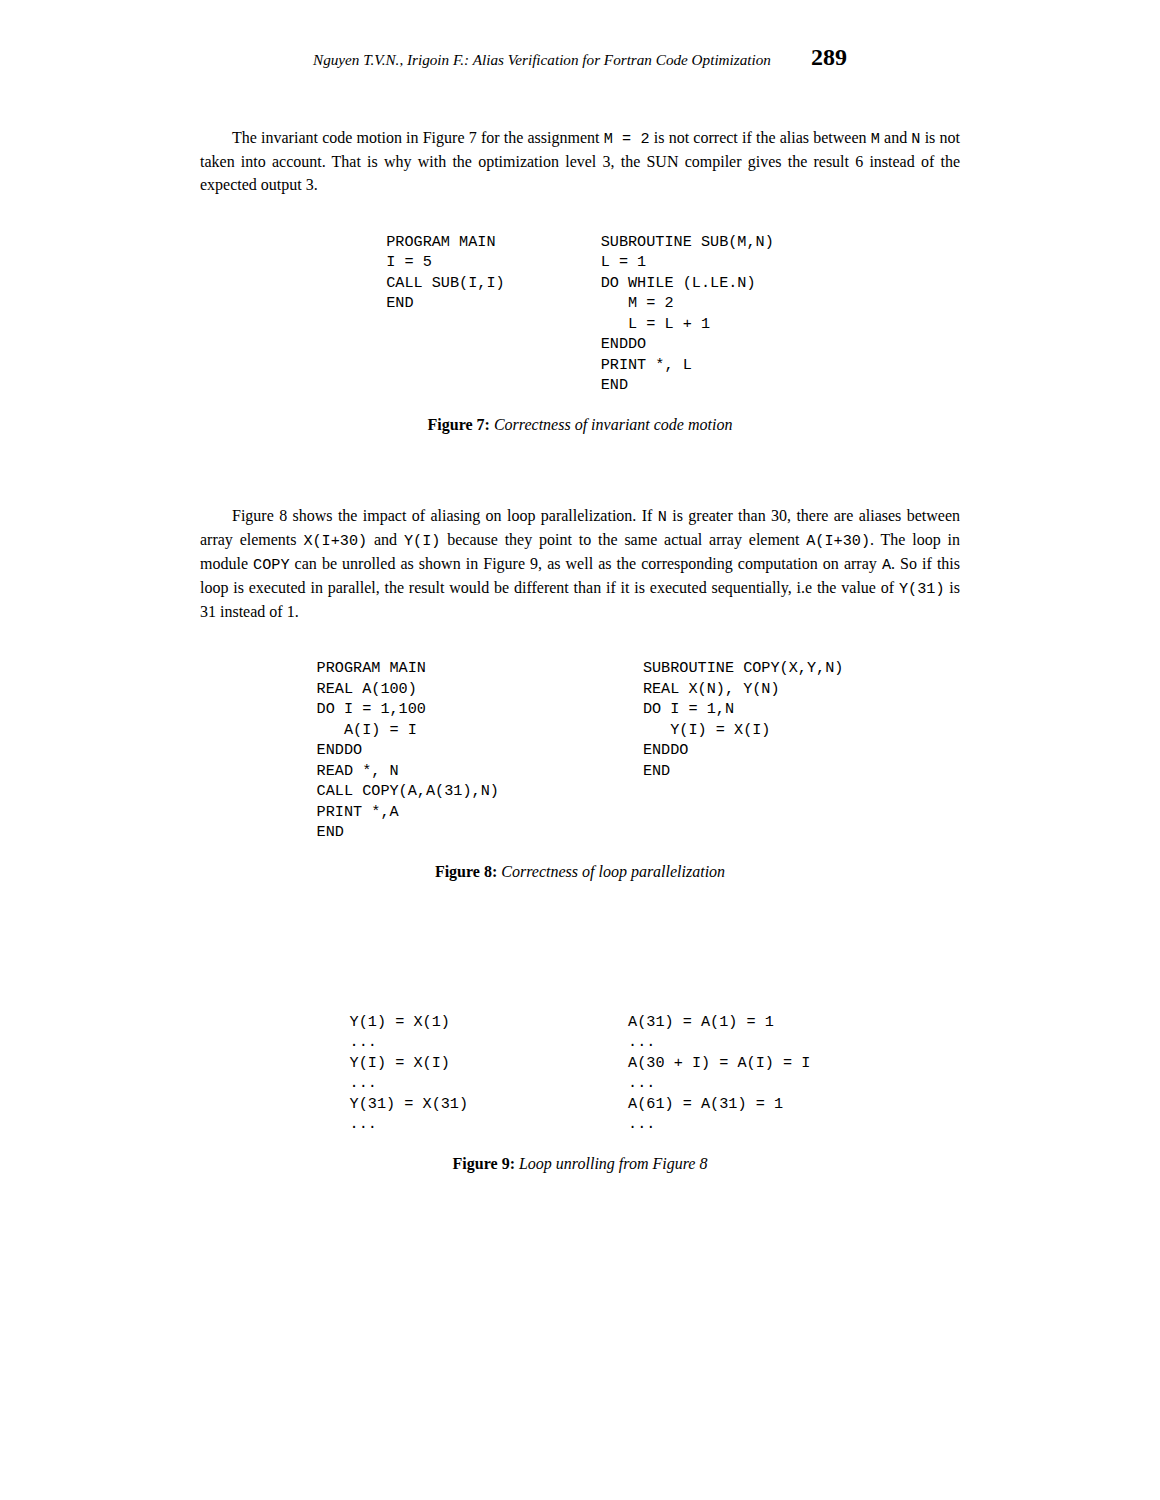Nguyen T.V.N., Irigoin F.: Alias Verification for Fortran Code Optimization 289
The invariant code motion in Figure 7 for the assignment M = 2 is not correct if the alias between M and N is not taken into account. That is why with the optimization level 3, the SUN compiler gives the result 6 instead of the expected output 3.
PROGRAM MAIN
I = 5
CALL SUB(I,I)
END
SUBROUTINE SUB(M,N)
L = 1
DO WHILE (L.LE.N)
   M = 2
   L = L + 1
ENDDO
PRINT *, L
END
Figure 7: Correctness of invariant code motion
Figure 8 shows the impact of aliasing on loop parallelization. If N is greater than 30, there are aliases between array elements X(I+30) and Y(I) because they point to the same actual array element A(I+30). The loop in module COPY can be unrolled as shown in Figure 9, as well as the corresponding computation on array A. So if this loop is executed in parallel, the result would be different than if it is executed sequentially, i.e the value of Y(31) is 31 instead of 1.
PROGRAM MAIN
REAL A(100)
DO I = 1,100
   A(I) = I
ENDDO
READ *, N
CALL COPY(A,A(31),N)
PRINT *,A
END
SUBROUTINE COPY(X,Y,N)
REAL X(N), Y(N)
DO I = 1,N
   Y(I) = X(I)
ENDDO
END
Figure 8: Correctness of loop parallelization
Y(1) = X(1)
...
Y(I) = X(I)
...
Y(31) = X(31)
...
A(31) = A(1) = 1
...
A(30 + I) = A(I) = I
...
A(61) = A(31) = 1
...
Figure 9: Loop unrolling from Figure 8